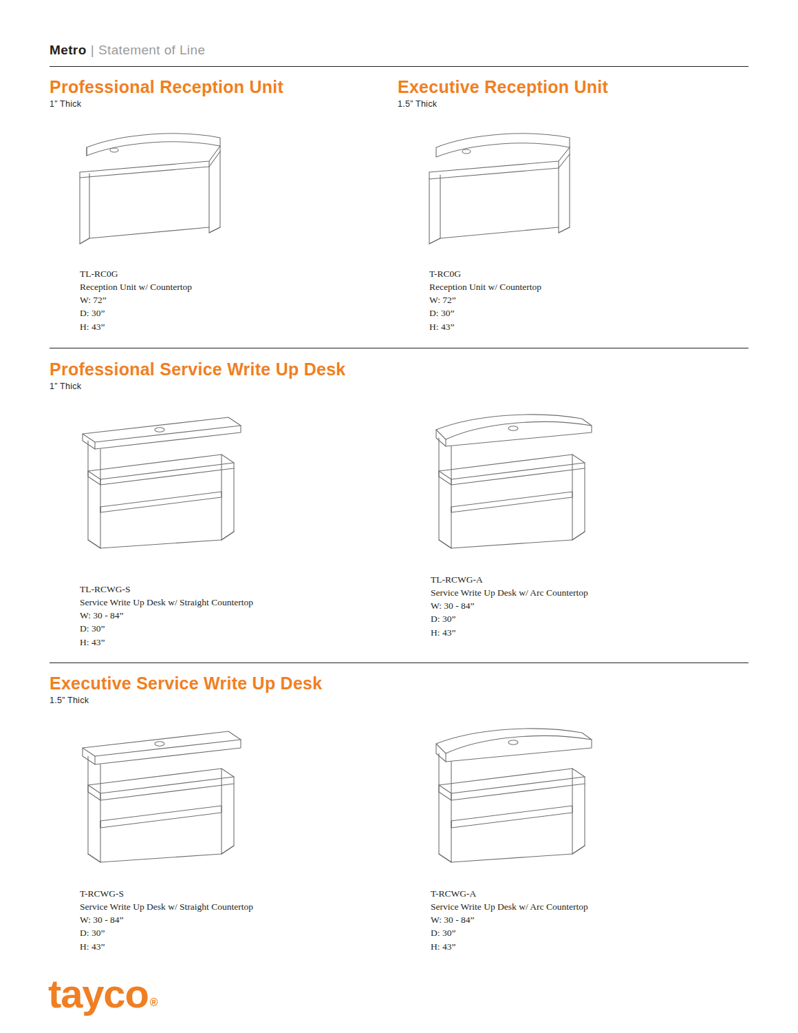Metro|Statement of Line
Professional Reception Unit
1” Thick
Executive Reception Unit
1.5” Thick
TL-RC0G
Reception Unit w/ Countertop
W: 72”
D: 30”
H: 43”
T-RC0G
Reception Unit w/ Countertop
W: 72”
D: 30”
H: 43”
Professional Service Write Up Desk
1” Thick
TL-RCWG-S
Service Write Up Desk w/ Straight Countertop
W: 30 - 84”
D: 30”
H: 43”
TL-RCWG-A
Service Write Up Desk w/ Arc Countertop
W: 30 - 84”
D: 30”
H: 43”
Executive Service Write Up Desk
1.5” Thick
T-RCWG-S
Service Write Up Desk w/ Straight Countertop
W: 30 - 84”
D: 30”
H: 43”
T-RCWG-A
Service Write Up Desk w/ Arc Countertop
W: 30 - 84”
D: 30”
H: 43”
tayco®